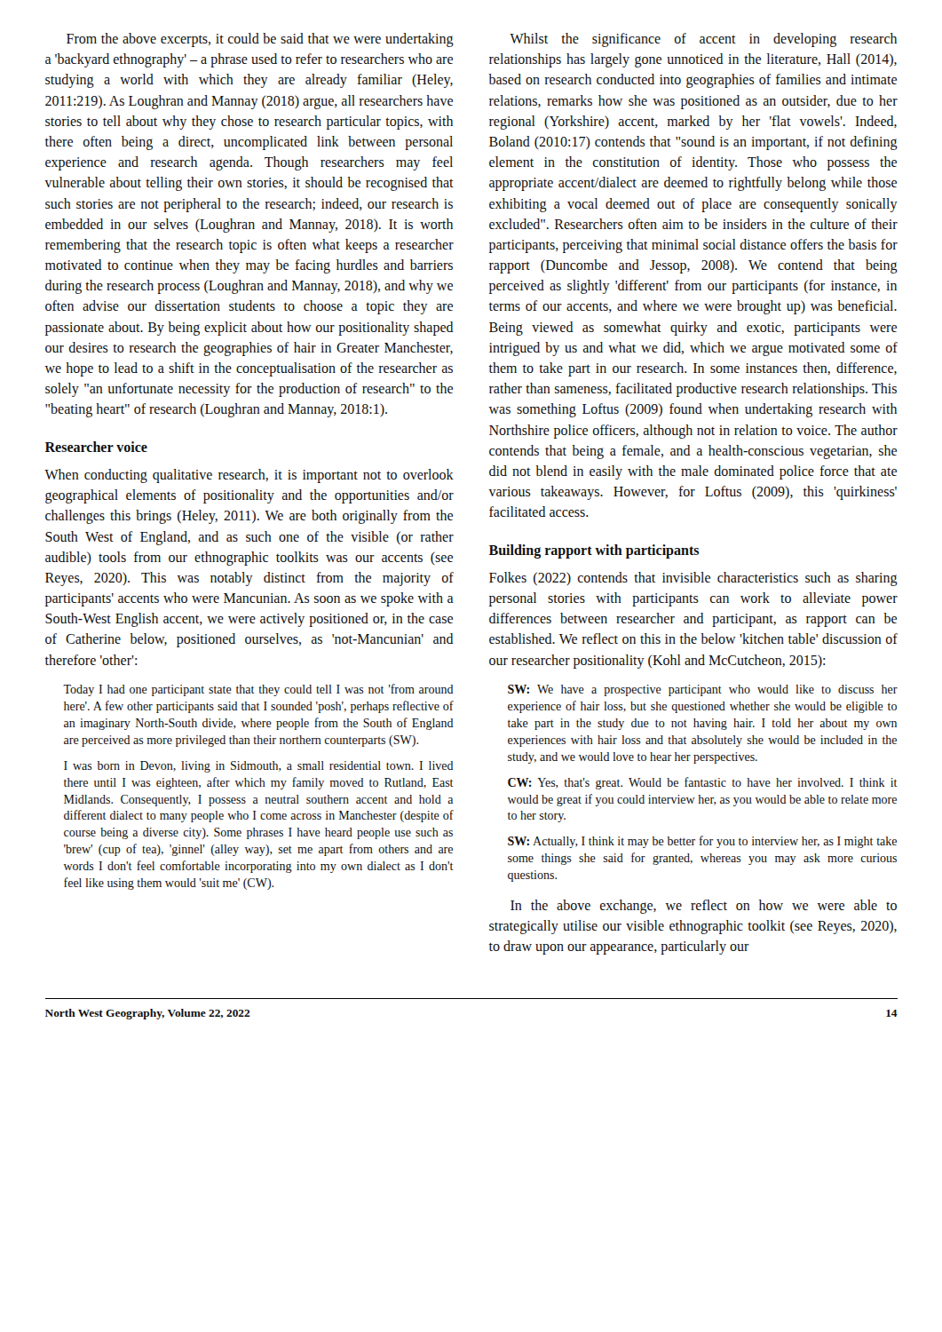From the above excerpts, it could be said that we were undertaking a 'backyard ethnography' – a phrase used to refer to researchers who are studying a world with which they are already familiar (Heley, 2011:219). As Loughran and Mannay (2018) argue, all researchers have stories to tell about why they chose to research particular topics, with there often being a direct, uncomplicated link between personal experience and research agenda. Though researchers may feel vulnerable about telling their own stories, it should be recognised that such stories are not peripheral to the research; indeed, our research is embedded in our selves (Loughran and Mannay, 2018). It is worth remembering that the research topic is often what keeps a researcher motivated to continue when they may be facing hurdles and barriers during the research process (Loughran and Mannay, 2018), and why we often advise our dissertation students to choose a topic they are passionate about. By being explicit about how our positionality shaped our desires to research the geographies of hair in Greater Manchester, we hope to lead to a shift in the conceptualisation of the researcher as solely "an unfortunate necessity for the production of research" to the "beating heart" of research (Loughran and Mannay, 2018:1).
Researcher voice
When conducting qualitative research, it is important not to overlook geographical elements of positionality and the opportunities and/or challenges this brings (Heley, 2011). We are both originally from the South West of England, and as such one of the visible (or rather audible) tools from our ethnographic toolkits was our accents (see Reyes, 2020). This was notably distinct from the majority of participants' accents who were Mancunian. As soon as we spoke with a South-West English accent, we were actively positioned or, in the case of Catherine below, positioned ourselves, as 'not-Mancunian' and therefore 'other':
Today I had one participant state that they could tell I was not 'from around here'. A few other participants said that I sounded 'posh', perhaps reflective of an imaginary North-South divide, where people from the South of England are perceived as more privileged than their northern counterparts (SW).
I was born in Devon, living in Sidmouth, a small residential town. I lived there until I was eighteen, after which my family moved to Rutland, East Midlands. Consequently, I possess a neutral southern accent and hold a different dialect to many people who I come across in Manchester (despite of course being a diverse city). Some phrases I have heard people use such as 'brew' (cup of tea), 'ginnel' (alley way), set me apart from others and are words I don't feel comfortable incorporating into my own dialect as I don't feel like using them would 'suit me' (CW).
Whilst the significance of accent in developing research relationships has largely gone unnoticed in the literature, Hall (2014), based on research conducted into geographies of families and intimate relations, remarks how she was positioned as an outsider, due to her regional (Yorkshire) accent, marked by her 'flat vowels'. Indeed, Boland (2010:17) contends that "sound is an important, if not defining element in the constitution of identity. Those who possess the appropriate accent/dialect are deemed to rightfully belong while those exhibiting a vocal deemed out of place are consequently sonically excluded". Researchers often aim to be insiders in the culture of their participants, perceiving that minimal social distance offers the basis for rapport (Duncombe and Jessop, 2008). We contend that being perceived as slightly 'different' from our participants (for instance, in terms of our accents, and where we were brought up) was beneficial. Being viewed as somewhat quirky and exotic, participants were intrigued by us and what we did, which we argue motivated some of them to take part in our research. In some instances then, difference, rather than sameness, facilitated productive research relationships. This was something Loftus (2009) found when undertaking research with Northshire police officers, although not in relation to voice. The author contends that being a female, and a health-conscious vegetarian, she did not blend in easily with the male dominated police force that ate various takeaways. However, for Loftus (2009), this 'quirkiness' facilitated access.
Building rapport with participants
Folkes (2022) contends that invisible characteristics such as sharing personal stories with participants can work to alleviate power differences between researcher and participant, as rapport can be established. We reflect on this in the below 'kitchen table' discussion of our researcher positionality (Kohl and McCutcheon, 2015):
SW: We have a prospective participant who would like to discuss her experience of hair loss, but she questioned whether she would be eligible to take part in the study due to not having hair. I told her about my own experiences with hair loss and that absolutely she would be included in the study, and we would love to hear her perspectives.
CW: Yes, that's great. Would be fantastic to have her involved. I think it would be great if you could interview her, as you would be able to relate more to her story.
SW: Actually, I think it may be better for you to interview her, as I might take some things she said for granted, whereas you may ask more curious questions.
In the above exchange, we reflect on how we were able to strategically utilise our visible ethnographic toolkit (see Reyes, 2020), to draw upon our appearance, particularly our
North West Geography, Volume 22, 2022 14